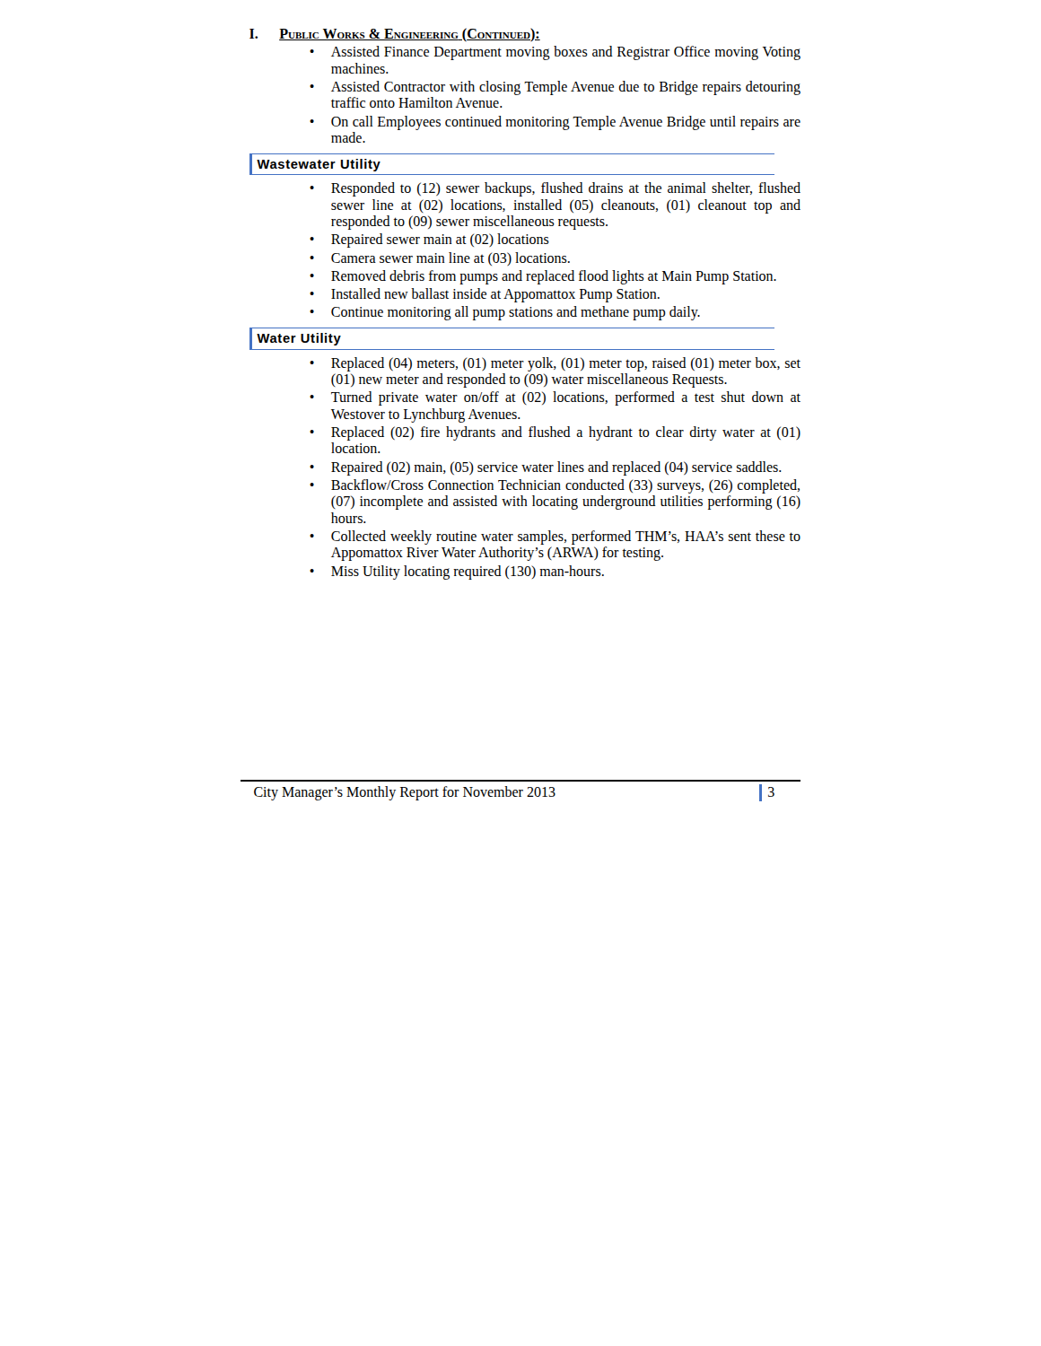I.
Public Works & Engineering (Continued):
Assisted Finance Department moving boxes and Registrar Office moving Voting machines.
Assisted Contractor with closing Temple Avenue due to Bridge repairs detouring traffic onto Hamilton Avenue.
On call Employees continued monitoring Temple Avenue Bridge until repairs are made.
Wastewater Utility
Responded to (12) sewer backups, flushed drains at the animal shelter, flushed sewer line at (02) locations, installed (05) cleanouts, (01) cleanout top and responded to (09) sewer miscellaneous requests.
Repaired sewer main at (02) locations
Camera sewer main line at (03) locations.
Removed debris from pumps and replaced flood lights at Main Pump Station.
Installed new ballast inside at Appomattox Pump Station.
Continue monitoring all pump stations and methane pump daily.
Water Utility
Replaced (04) meters, (01) meter yolk, (01) meter top, raised (01) meter box, set (01) new meter and responded to (09) water miscellaneous Requests.
Turned private water on/off at (02) locations, performed a test shut down at Westover to Lynchburg Avenues.
Replaced (02) fire hydrants and flushed a hydrant to clear dirty water at (01) location.
Repaired (02) main, (05) service water lines and replaced (04) service saddles.
Backflow/Cross Connection Technician conducted (33) surveys, (26) completed, (07) incomplete and assisted with locating underground utilities performing (16) hours.
Collected weekly routine water samples, performed THM’s, HAA’s sent these to Appomattox River Water Authority’s (ARWA) for testing.
Miss Utility locating required (130) man-hours.
City Manager’s Monthly Report for November 2013
3